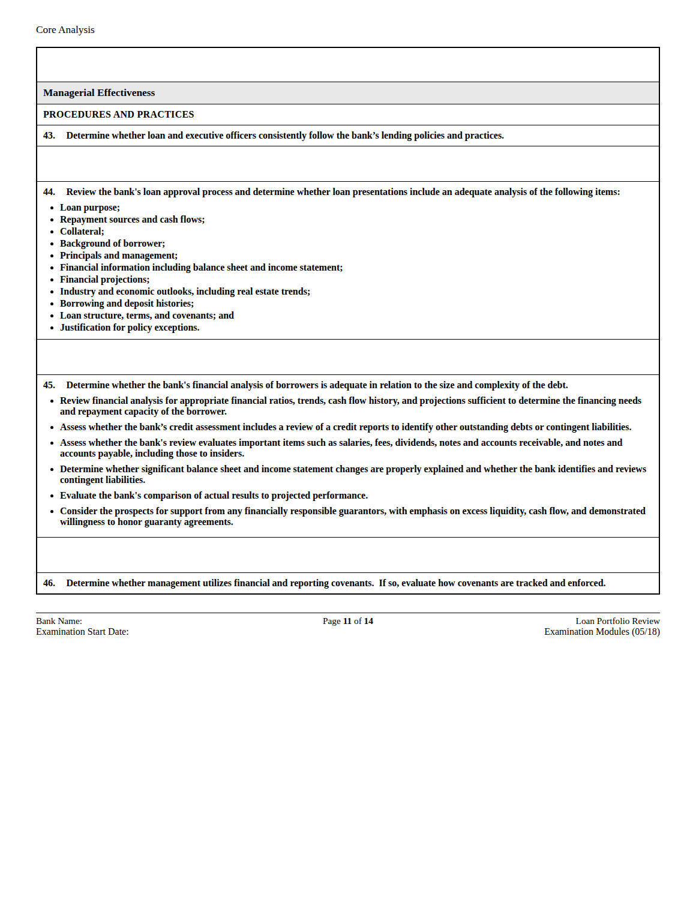Core Analysis
| Managerial Effectiveness |
| PROCEDURES AND PRACTICES |
| 43. Determine whether loan and executive officers consistently follow the bank’s lending policies and practices. |
| 44. Review the bank's loan approval process and determine whether loan presentations include an adequate analysis of the following items: Loan purpose; Repayment sources and cash flows; Collateral; Background of borrower; Principals and management; Financial information including balance sheet and income statement; Financial projections; Industry and economic outlooks, including real estate trends; Borrowing and deposit histories; Loan structure, terms, and covenants; and Justification for policy exceptions. |
| 45. Determine whether the bank's financial analysis of borrowers is adequate in relation to the size and complexity of the debt. Review financial analysis for appropriate financial ratios, trends, cash flow history, and projections sufficient to determine the financing needs and repayment capacity of the borrower. Assess whether the bank’s credit assessment includes a review of a credit reports to identify other outstanding debts or contingent liabilities. Assess whether the bank's review evaluates important items such as salaries, fees, dividends, notes and accounts receivable, and notes and accounts payable, including those to insiders. Determine whether significant balance sheet and income statement changes are properly explained and whether the bank identifies and reviews contingent liabilities. Evaluate the bank's comparison of actual results to projected performance. Consider the prospects for support from any financially responsible guarantors, with emphasis on excess liquidity, cash flow, and demonstrated willingness to honor guaranty agreements. |
| 46. Determine whether management utilizes financial and reporting covenants. If so, evaluate how covenants are tracked and enforced. |
Bank Name:
Page 11 of 14
Loan Portfolio Review
Examination Start Date:
Examination Modules (05/18)